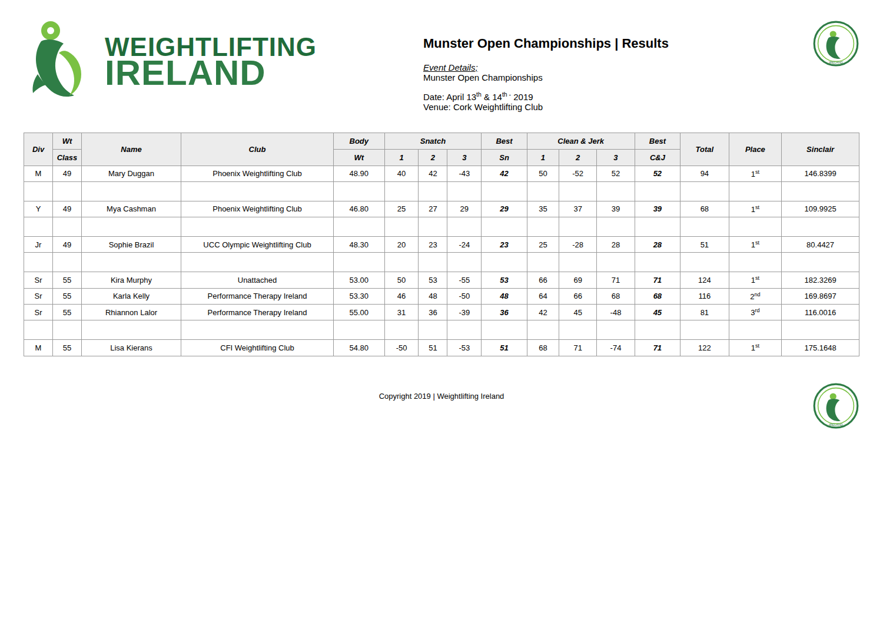WEIGHTLIFTING IRELAND
Munster Open Championships | Results
Event Details;
Munster Open Championships
Date: April 13th & 14th - 2019
Venue: Cork Weightlifting Club
IRELAND
| Div | Wt | Name | Club | Body | Snatch | Best | Clean & Jerk | Best | Total | Place | Sinclair |
| --- | --- | --- | --- | --- | --- | --- | --- | --- | --- | --- | --- |
| Class | Wt | 1 | 2 | 3 | Sn | 1 | 2 | 3 | C&J |
| M | 49 | Mary Duggan | Phoenix Weightlifting Club | 48.90 | 40 | 42 | -43 | 42 | 50 | -52 | 52 | 52 | 94 | 1 st | 146.8399 |
| Y | 49 | Mya Cashman | Phoenix Weightlifting Club | 46.80 | 25 | 27 | 29 | 29 | 35 | 37 | 39 | 39 | 68 | 1 st | 109.9925 |
| Jr | 49 | Sophie Brazil | UCC Olympic Weightlifting Club | 48.30 | 20 | 23 | -24 | 23 | 25 | -28 | 28 | 28 | 51 | 1 st | 80.4427 |
| Sr | 55 | Kira Murphy | Unattached | 53.00 | 50 | 53 | -55 | 53 | 66 | 69 | 71 | 71 | 124 | 1 st | 182.3269 |
| Sr | 55 | Karla Kelly | Performance Therapy Ireland | 53.30 | 46 | 48 | -50 | 48 | 64 | 66 | 68 | 68 | 116 | 2 nd | 169.8697 |
| Sr | 55 | Rhiannon Lalor | Performance Therapy Ireland | 55.00 | 31 | 36 | -39 | 36 | 42 | 45 | -48 | 45 | 81 | 3 rd | 116.0016 |
| M | 55 | Lisa Kierans | CFI Weightlifting Club | 54.80 | -50 | 51 | -53 | 51 | 68 | 71 | -74 | 71 | 122 | 1 st | 175.1648 |
Copyright 2019 | Weightlifting Ireland
IRELAND